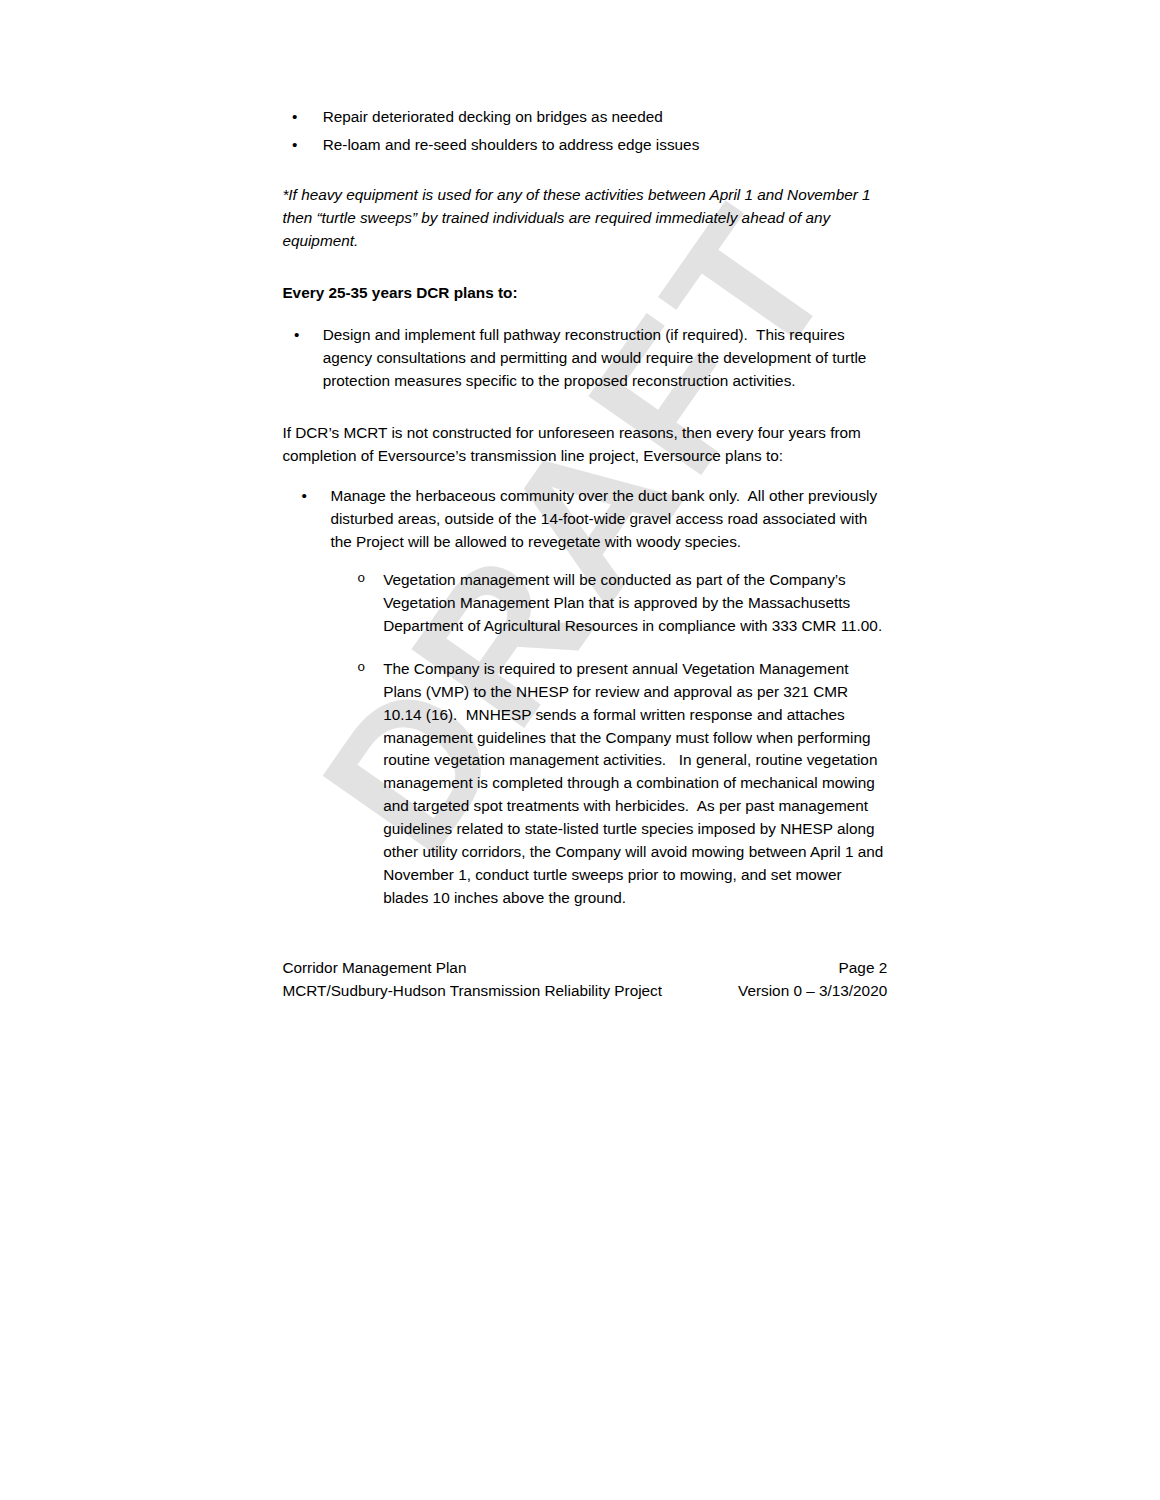DRAFT
Repair deteriorated decking on bridges as needed
Re-loam and re-seed shoulders to address edge issues
*If heavy equipment is used for any of these activities between April 1 and November 1 then “turtle sweeps” by trained individuals are required immediately ahead of any equipment.
Every 25-35 years DCR plans to:
Design and implement full pathway reconstruction (if required). This requires agency consultations and permitting and would require the development of turtle protection measures specific to the proposed reconstruction activities.
If DCR’s MCRT is not constructed for unforeseen reasons, then every four years from completion of Eversource’s transmission line project, Eversource plans to:
Manage the herbaceous community over the duct bank only. All other previously disturbed areas, outside of the 14-foot-wide gravel access road associated with the Project will be allowed to revegetate with woody species.
Vegetation management will be conducted as part of the Company’s Vegetation Management Plan that is approved by the Massachusetts Department of Agricultural Resources in compliance with 333 CMR 11.00.
The Company is required to present annual Vegetation Management Plans (VMP) to the NHESP for review and approval as per 321 CMR 10.14 (16). MNHESP sends a formal written response and attaches management guidelines that the Company must follow when performing routine vegetation management activities. In general, routine vegetation management is completed through a combination of mechanical mowing and targeted spot treatments with herbicides. As per past management guidelines related to state-listed turtle species imposed by NHESP along other utility corridors, the Company will avoid mowing between April 1 and November 1, conduct turtle sweeps prior to mowing, and set mower blades 10 inches above the ground.
Corridor Management Plan MCRT/Sudbury-Hudson Transmission Reliability Project
Page 2 Version 0 – 3/13/2020